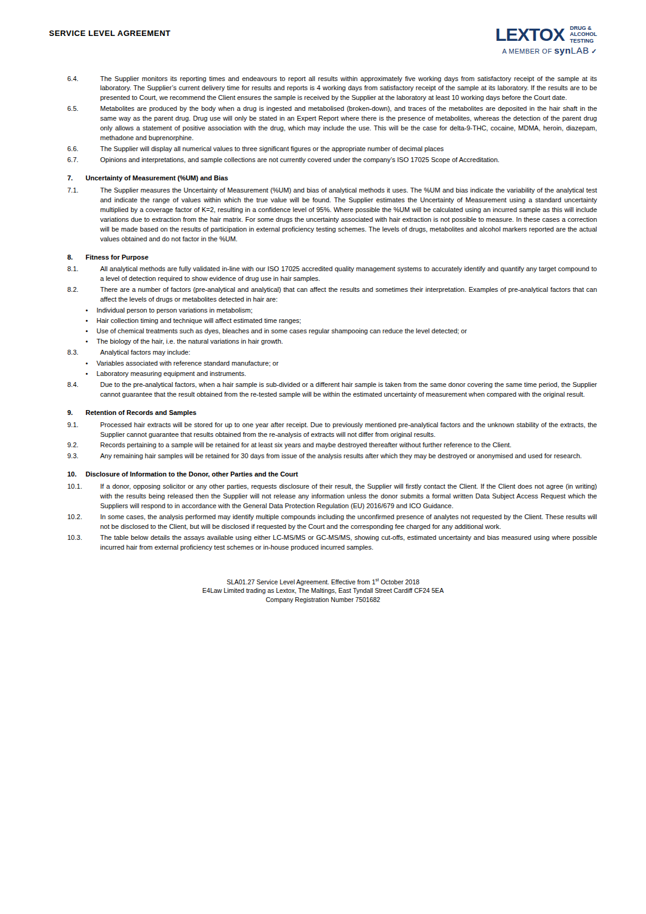SERVICE LEVEL AGREEMENT
LEXTOX DRUG &
ALCOHOL
TESTING
A MEMBER OF syn LAB ✓
6.4.
The Supplier monitors its reporting times and endeavours to report all results within approximately five working days from satisfactory receipt of the sample at its laboratory. The Supplier’s current delivery time for results and reports is 4 working days from satisfactory receipt of the sample at its laboratory. If the results are to be presented to Court, we recommend the Client ensures the sample is received by the Supplier at the laboratory at least 10 working days before the Court date.
6.5.
Metabolites are produced by the body when a drug is ingested and metabolised (broken-down), and traces of the metabolites are deposited in the hair shaft in the same way as the parent drug. Drug use will only be stated in an Expert Report where there is the presence of metabolites, whereas the detection of the parent drug only allows a statement of positive association with the drug, which may include the use. This will be the case for delta-9-THC, cocaine, MDMA, heroin, diazepam, methadone and buprenorphine.
6.6.
The Supplier will display all numerical values to three significant figures or the appropriate number of decimal places
6.7.
Opinions and interpretations, and sample collections are not currently covered under the company’s ISO 17025 Scope of Accreditation.
7.
Uncertainty of Measurement (%UM) and Bias
7.1.
The Supplier measures the Uncertainty of Measurement (%UM) and bias of analytical methods it uses. The %UM and bias indicate the variability of the analytical test and indicate the range of values within which the true value will be found. The Supplier estimates the Uncertainty of Measurement using a standard uncertainty multiplied by a coverage factor of K=2, resulting in a confidence level of 95%. Where possible the %UM will be calculated using an incurred sample as this will include variations due to extraction from the hair matrix. For some drugs the uncertainty associated with hair extraction is not possible to measure. In these cases a correction will be made based on the results of participation in external proficiency testing schemes. The levels of drugs, metabolites and alcohol markers reported are the actual values obtained and do not factor in the %UM.
8.
Fitness for Purpose
8.1.
All analytical methods are fully validated in-line with our ISO 17025 accredited quality management systems to accurately identify and quantify any target compound to a level of detection required to show evidence of drug use in hair samples.
8.2.
There are a number of factors (pre-analytical and analytical) that can affect the results and sometimes their interpretation. Examples of pre-analytical factors that can affect the levels of drugs or metabolites detected in hair are:
Individual person to person variations in metabolism;
Hair collection timing and technique will affect estimated time ranges;
Use of chemical treatments such as dyes, bleaches and in some cases regular shampooing can reduce the level detected; or
The biology of the hair, i.e. the natural variations in hair growth.
8.3.
Analytical factors may include:
Variables associated with reference standard manufacture; or
Laboratory measuring equipment and instruments.
8.4.
Due to the pre-analytical factors, when a hair sample is sub-divided or a different hair sample is taken from the same donor covering the same time period, the Supplier cannot guarantee that the result obtained from the re-tested sample will be within the estimated uncertainty of measurement when compared with the original result.
9.
Retention of Records and Samples
9.1.
Processed hair extracts will be stored for up to one year after receipt. Due to previously mentioned pre-analytical factors and the unknown stability of the extracts, the Supplier cannot guarantee that results obtained from the re-analysis of extracts will not differ from original results.
9.2.
Records pertaining to a sample will be retained for at least six years and maybe destroyed thereafter without further reference to the Client.
9.3.
Any remaining hair samples will be retained for 30 days from issue of the analysis results after which they may be destroyed or anonymised and used for research.
10.
Disclosure of Information to the Donor, other Parties and the Court
10.1.
If a donor, opposing solicitor or any other parties, requests disclosure of their result, the Supplier will firstly contact the Client. If the Client does not agree (in writing) with the results being released then the Supplier will not release any information unless the donor submits a formal written Data Subject Access Request which the Suppliers will respond to in accordance with the General Data Protection Regulation (EU) 2016/679 and ICO Guidance.
10.2.
In some cases, the analysis performed may identify multiple compounds including the unconfirmed presence of analytes not requested by the Client. These results will not be disclosed to the Client, but will be disclosed if requested by the Court and the corresponding fee charged for any additional work.
10.3.
The table below details the assays available using either LC-MS/MS or GC-MS/MS, showing cut-offs, estimated uncertainty and bias measured using where possible incurred hair from external proficiency test schemes or in-house produced incurred samples.
SLA01.27 Service Level Agreement. Effective from 1st October 2018
E4Law Limited trading as Lextox, The Maltings, East Tyndall Street Cardiff CF24 5EA
Company Registration Number 7501682